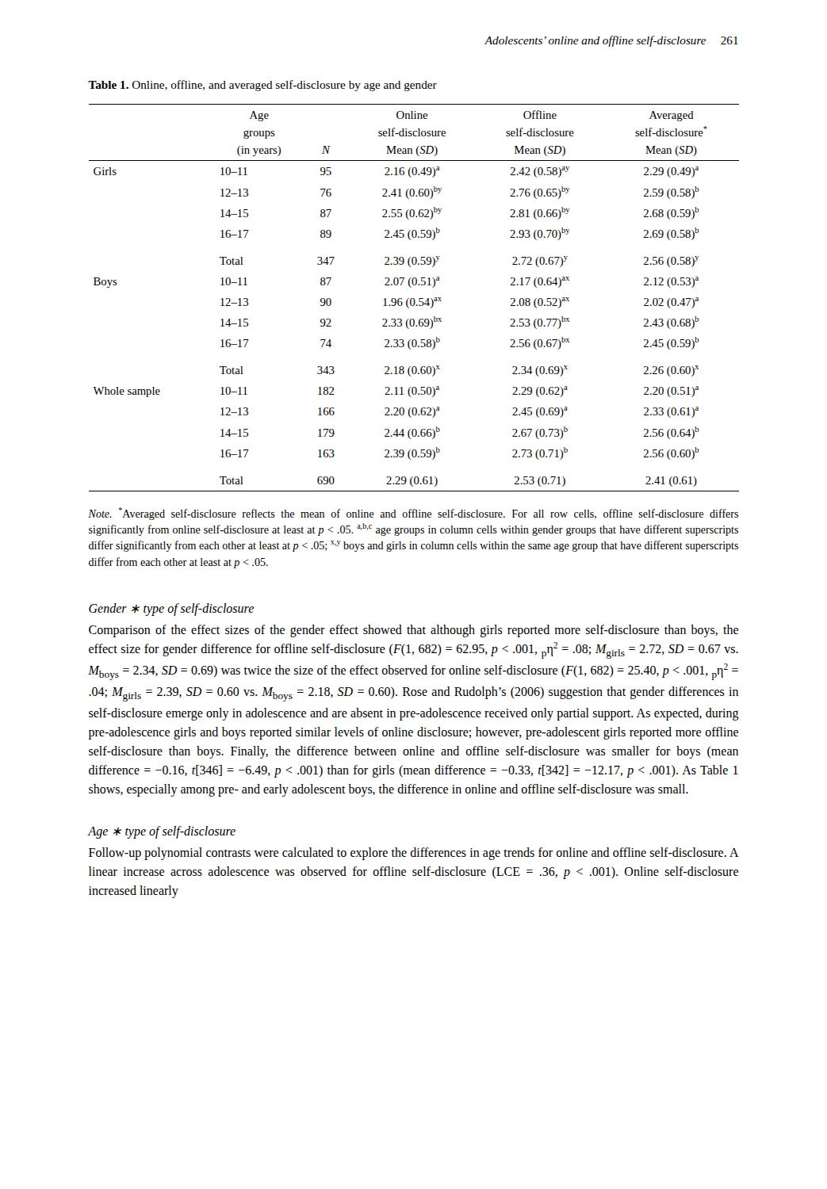Adolescents’ online and offline self-disclosure 261
Table 1. Online, offline, and averaged self-disclosure by age and gender
| | Age groups (in years) | N | Online self-disclosure Mean ( SD ) | Offline self-disclosure Mean ( SD ) | Averaged self-disclosure * Mean ( SD ) |
| --- | --- | --- | --- | --- | --- |
| Girls | 10–11 | 95 | 2.16 (0.49) a | 2.42 (0.58) ay | 2.29 (0.49) a |
| | 12–13 | 76 | 2.41 (0.60) by | 2.76 (0.65) by | 2.59 (0.58) b |
| | 14–15 | 87 | 2.55 (0.62) by | 2.81 (0.66) by | 2.68 (0.59) b |
| | 16–17 | 89 | 2.45 (0.59) b | 2.93 (0.70) by | 2.69 (0.58) b |
| | Total | 347 | 2.39 (0.59) y | 2.72 (0.67) y | 2.56 (0.58) y |
| Boys | 10–11 | 87 | 2.07 (0.51) a | 2.17 (0.64) ax | 2.12 (0.53) a |
| | 12–13 | 90 | 1.96 (0.54) ax | 2.08 (0.52) ax | 2.02 (0.47) a |
| | 14–15 | 92 | 2.33 (0.69) bx | 2.53 (0.77) bx | 2.43 (0.68) b |
| | 16–17 | 74 | 2.33 (0.58) b | 2.56 (0.67) bx | 2.45 (0.59) b |
| | Total | 343 | 2.18 (0.60) x | 2.34 (0.69) x | 2.26 (0.60) x |
| Whole sample | 10–11 | 182 | 2.11 (0.50) a | 2.29 (0.62) a | 2.20 (0.51) a |
| | 12–13 | 166 | 2.20 (0.62) a | 2.45 (0.69) a | 2.33 (0.61) a |
| | 14–15 | 179 | 2.44 (0.66) b | 2.67 (0.73) b | 2.56 (0.64) b |
| | 16–17 | 163 | 2.39 (0.59) b | 2.73 (0.71) b | 2.56 (0.60) b |
| | Total | 690 | 2.29 (0.61) | 2.53 (0.71) | 2.41 (0.61) |
Note. *Averaged self-disclosure reflects the mean of online and offline self-disclosure. For all row cells, offline self-disclosure differs significantly from online self-disclosure at least at p < .05. a,b,c age groups in column cells within gender groups that have different superscripts differ significantly from each other at least at p < .05; x,y boys and girls in column cells within the same age group that have different superscripts differ from each other at least at p < .05.
Gender ∗ type of self-disclosure
Comparison of the effect sizes of the gender effect showed that although girls reported more self-disclosure than boys, the effect size for gender difference for offline self-disclosure (F(1, 682) = 62.95, p < .001, pη2 = .08; Mgirls = 2.72, SD = 0.67 vs. Mboys = 2.34, SD = 0.69) was twice the size of the effect observed for online self-disclosure (F(1, 682) = 25.40, p < .001, pη2 = .04; Mgirls = 2.39, SD = 0.60 vs. Mboys = 2.18, SD = 0.60). Rose and Rudolph’s (2006) suggestion that gender differences in self-disclosure emerge only in adolescence and are absent in pre-adolescence received only partial support. As expected, during pre-adolescence girls and boys reported similar levels of online disclosure; however, pre-adolescent girls reported more offline self-disclosure than boys. Finally, the difference between online and offline self-disclosure was smaller for boys (mean difference = −0.16, t[346] = −6.49, p < .001) than for girls (mean difference = −0.33, t[342] = −12.17, p < .001). As Table 1 shows, especially among pre- and early adolescent boys, the difference in online and offline self-disclosure was small.
Age ∗ type of self-disclosure
Follow-up polynomial contrasts were calculated to explore the differences in age trends for online and offline self-disclosure. A linear increase across adolescence was observed for offline self-disclosure (LCE = .36, p < .001). Online self-disclosure increased linearly